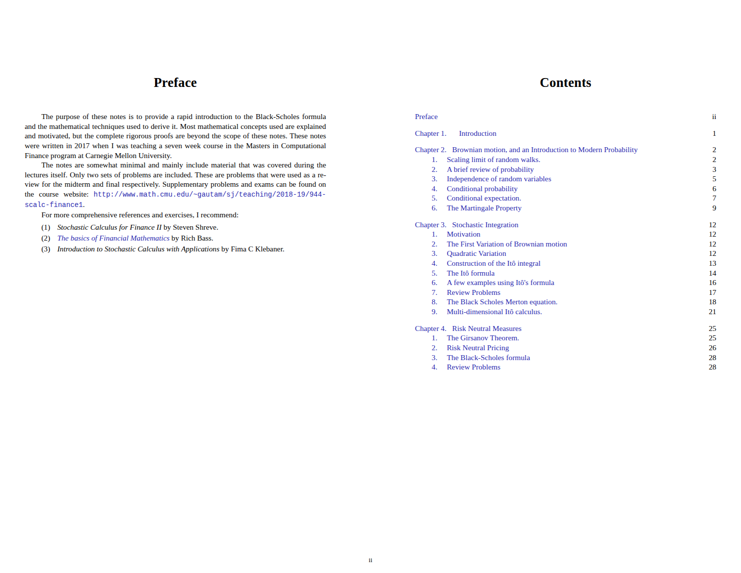Preface
The purpose of these notes is to provide a rapid introduction to the Black-Scholes formula and the mathematical techniques used to derive it. Most mathematical concepts used are explained and motivated, but the complete rigorous proofs are beyond the scope of these notes. These notes were written in 2017 when I was teaching a seven week course in the Masters in Computational Finance program at Carnegie Mellon University.
The notes are somewhat minimal and mainly include material that was covered during the lectures itself. Only two sets of problems are included. These are problems that were used as a review for the midterm and final respectively. Supplementary problems and exams can be found on the course website: http://www.math.cmu.edu/~gautam/sj/teaching/2018-19/944-scalc-finance1.
For more comprehensive references and exercises, I recommend:
(1) Stochastic Calculus for Finance II by Steven Shreve.
(2) The basics of Financial Mathematics by Rich Bass.
(3) Introduction to Stochastic Calculus with Applications by Fima C Klebaner.
Contents
| Preface | ii |
| Chapter 1. Introduction | 1 |
| Chapter 2. Brownian motion, and an Introduction to Modern Probability | 2 |
| 1. Scaling limit of random walks. | 2 |
| 2. A brief review of probability | 3 |
| 3. Independence of random variables | 5 |
| 4. Conditional probability | 6 |
| 5. Conditional expectation. | 7 |
| 6. The Martingale Property | 9 |
| Chapter 3. Stochastic Integration | 12 |
| 1. Motivation | 12 |
| 2. The First Variation of Brownian motion | 12 |
| 3. Quadratic Variation | 12 |
| 4. Construction of the Itô integral | 13 |
| 5. The Itô formula | 14 |
| 6. A few examples using Itô's formula | 16 |
| 7. Review Problems | 17 |
| 8. The Black Scholes Merton equation. | 18 |
| 9. Multi-dimensional Itô calculus. | 21 |
| Chapter 4. Risk Neutral Measures | 25 |
| 1. The Girsanov Theorem. | 25 |
| 2. Risk Neutral Pricing | 26 |
| 3. The Black-Scholes formula | 28 |
| 4. Review Problems | 28 |
ii